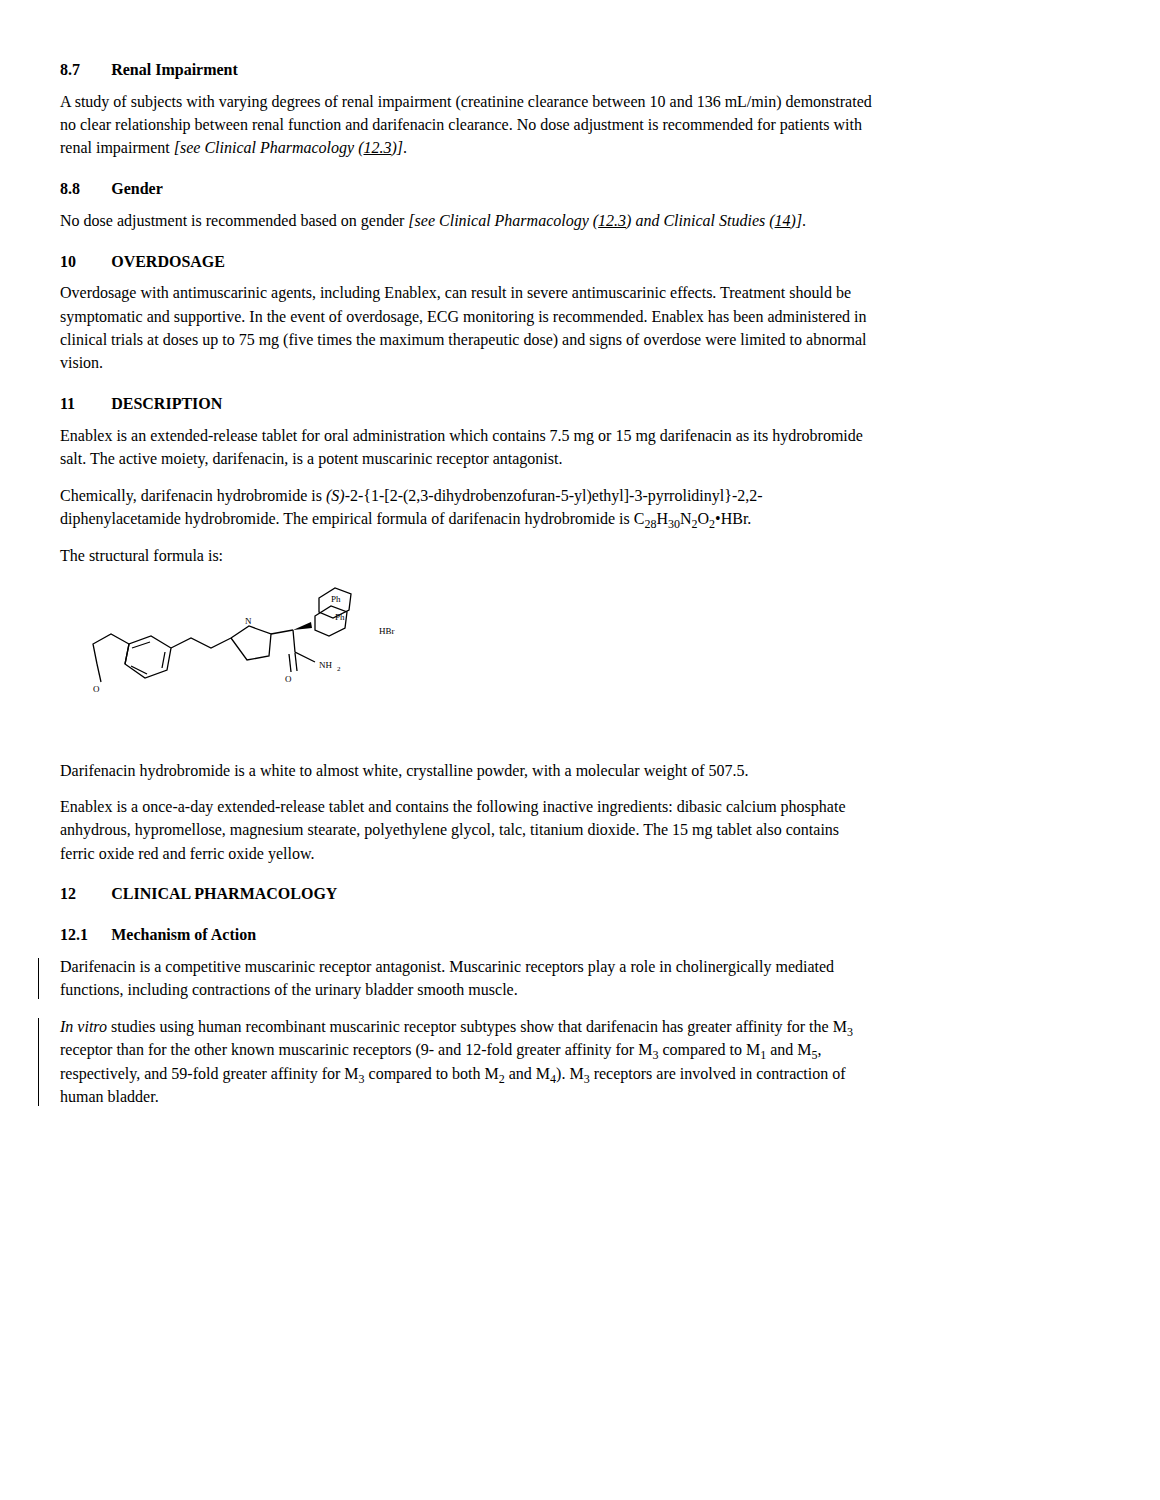8.7 Renal Impairment
A study of subjects with varying degrees of renal impairment (creatinine clearance between 10 and 136 mL/min) demonstrated no clear relationship between renal function and darifenacin clearance. No dose adjustment is recommended for patients with renal impairment [see Clinical Pharmacology (12.3)].
8.8 Gender
No dose adjustment is recommended based on gender [see Clinical Pharmacology (12.3) and Clinical Studies (14)].
10 OVERDOSAGE
Overdosage with antimuscarinic agents, including Enablex, can result in severe antimuscarinic effects. Treatment should be symptomatic and supportive. In the event of overdosage, ECG monitoring is recommended. Enablex has been administered in clinical trials at doses up to 75 mg (five times the maximum therapeutic dose) and signs of overdose were limited to abnormal vision.
11 DESCRIPTION
Enablex is an extended-release tablet for oral administration which contains 7.5 mg or 15 mg darifenacin as its hydrobromide salt. The active moiety, darifenacin, is a potent muscarinic receptor antagonist.
Chemically, darifenacin hydrobromide is (S)-2-{1-[2-(2,3-dihydrobenzofuran-5-yl)ethyl]-3-pyrrolidinyl}-2,2-diphenylacetamide hydrobromide. The empirical formula of darifenacin hydrobromide is C28H30N2O2•HBr.
The structural formula is:
O N Ph Ph O NH 2 HBr
Darifenacin hydrobromide is a white to almost white, crystalline powder, with a molecular weight of 507.5.
Enablex is a once-a-day extended-release tablet and contains the following inactive ingredients: dibasic calcium phosphate anhydrous, hypromellose, magnesium stearate, polyethylene glycol, talc, titanium dioxide. The 15 mg tablet also contains ferric oxide red and ferric oxide yellow.
12 CLINICAL PHARMACOLOGY
12.1 Mechanism of Action
Darifenacin is a competitive muscarinic receptor antagonist. Muscarinic receptors play a role in cholinergically mediated functions, including contractions of the urinary bladder smooth muscle.
In vitro studies using human recombinant muscarinic receptor subtypes show that darifenacin has greater affinity for the M3 receptor than for the other known muscarinic receptors (9- and 12-fold greater affinity for M3 compared to M1 and M5, respectively, and 59-fold greater affinity for M3 compared to both M2 and M4). M3 receptors are involved in contraction of human bladder.